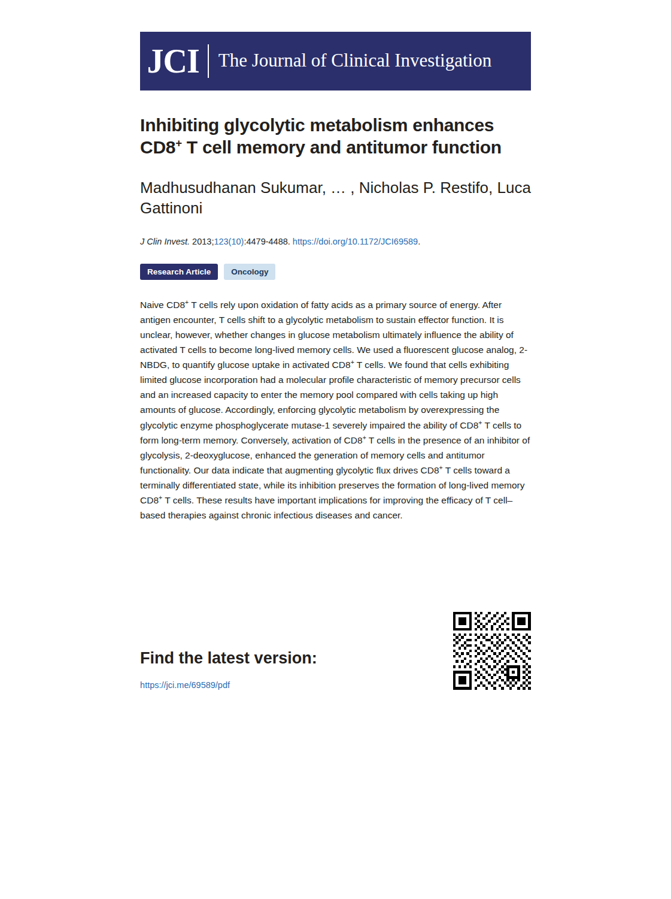JCI
The Journal of Clinical Investigation
Inhibiting glycolytic metabolism enhances CD8+ T cell memory and antitumor function
Madhusudhanan Sukumar, … , Nicholas P. Restifo, Luca Gattinoni
J Clin Invest. 2013;123(10):4479-4488. https://doi.org/10.1172/JCI69589.
Research Article Oncology
Naive CD8+ T cells rely upon oxidation of fatty acids as a primary source of energy. After antigen encounter, T cells shift to a glycolytic metabolism to sustain effector function. It is unclear, however, whether changes in glucose metabolism ultimately influence the ability of activated T cells to become long-lived memory cells. We used a fluorescent glucose analog, 2-NBDG, to quantify glucose uptake in activated CD8+ T cells. We found that cells exhibiting limited glucose incorporation had a molecular profile characteristic of memory precursor cells and an increased capacity to enter the memory pool compared with cells taking up high amounts of glucose. Accordingly, enforcing glycolytic metabolism by overexpressing the glycolytic enzyme phosphoglycerate mutase-1 severely impaired the ability of CD8+ T cells to form long-term memory. Conversely, activation of CD8+ T cells in the presence of an inhibitor of glycolysis, 2-deoxyglucose, enhanced the generation of memory cells and antitumor functionality. Our data indicate that augmenting glycolytic flux drives CD8+ T cells toward a terminally differentiated state, while its inhibition preserves the formation of long-lived memory CD8+ T cells. These results have important implications for improving the efficacy of T cell–based therapies against chronic infectious diseases and cancer.
Find the latest version:
https://jci.me/69589/pdf